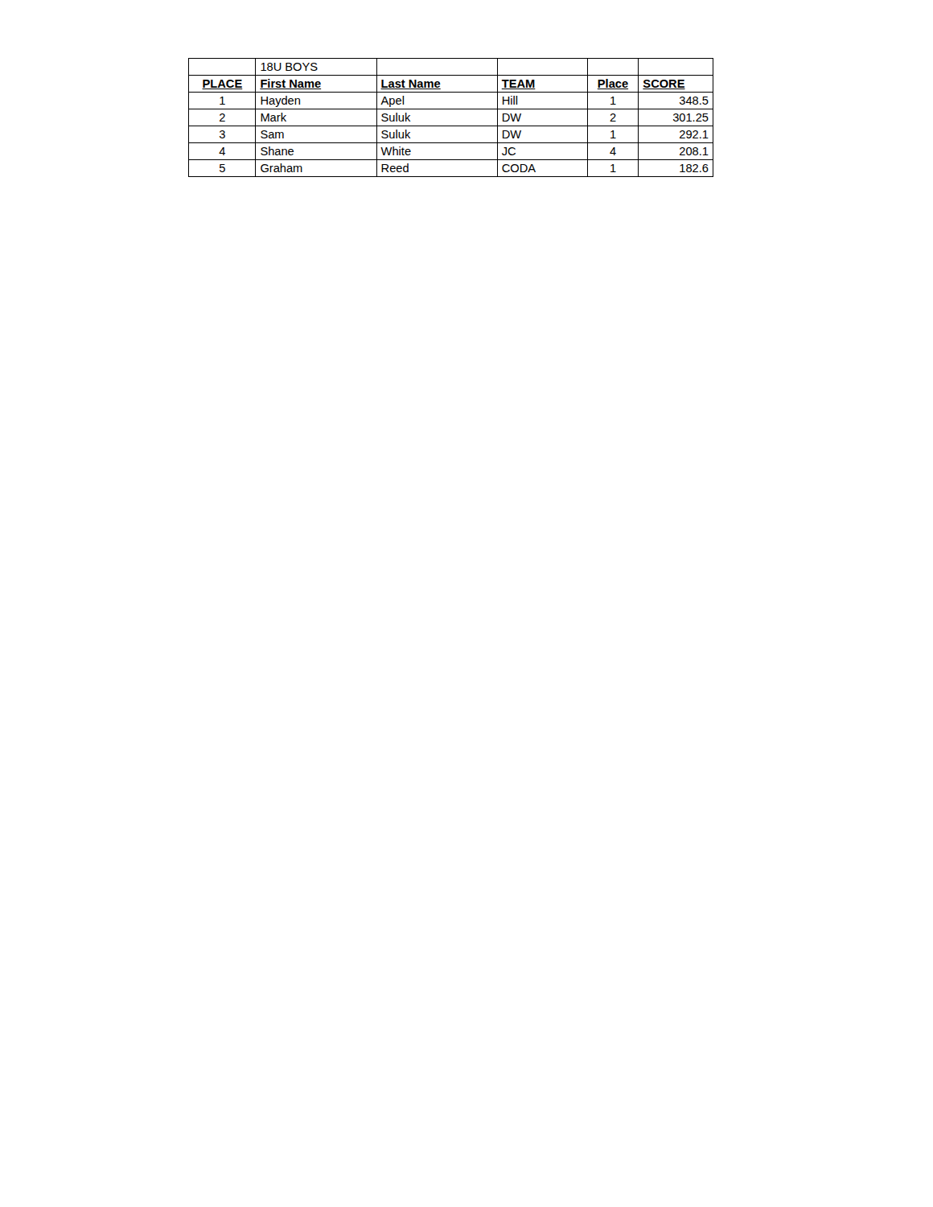| | 18U BOYS | | | | |
| PLACE | First Name | Last Name | TEAM | Place | SCORE |
| 1 | Hayden | Apel | Hill | 1 | 348.5 |
| 2 | Mark | Suluk | DW | 2 | 301.25 |
| 3 | Sam | Suluk | DW | 1 | 292.1 |
| 4 | Shane | White | JC | 4 | 208.1 |
| 5 | Graham | Reed | CODA | 1 | 182.6 |